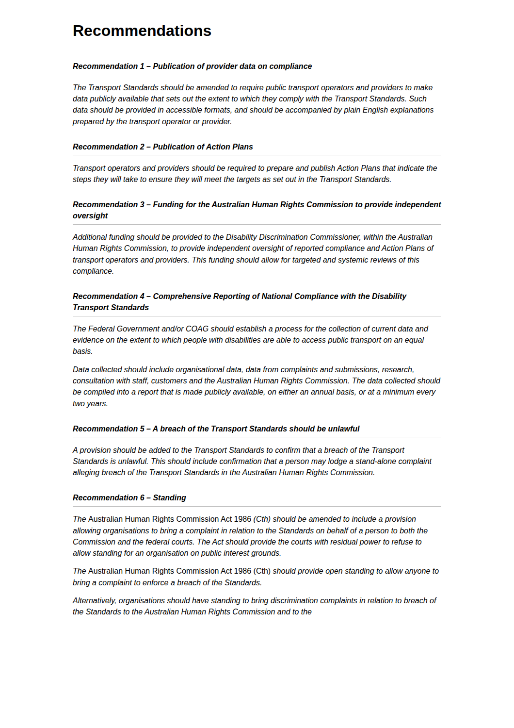Recommendations
Recommendation 1 – Publication of provider data on compliance
The Transport Standards should be amended to require public transport operators and providers to make data publicly available that sets out the extent to which they comply with the Transport Standards. Such data should be provided in accessible formats, and should be accompanied by plain English explanations prepared by the transport operator or provider.
Recommendation 2 – Publication of Action Plans
Transport operators and providers should be required to prepare and publish Action Plans that indicate the steps they will take to ensure they will meet the targets as set out in the Transport Standards.
Recommendation 3 – Funding for the Australian Human Rights Commission to provide independent oversight
Additional funding should be provided to the Disability Discrimination Commissioner, within the Australian Human Rights Commission, to provide independent oversight of reported compliance and Action Plans of transport operators and providers. This funding should allow for targeted and systemic reviews of this compliance.
Recommendation 4 – Comprehensive Reporting of National Compliance with the Disability Transport Standards
The Federal Government and/or COAG should establish a process for the collection of current data and evidence on the extent to which people with disabilities are able to access public transport on an equal basis.
Data collected should include organisational data, data from complaints and submissions, research, consultation with staff, customers and the Australian Human Rights Commission. The data collected should be compiled into a report that is made publicly available, on either an annual basis, or at a minimum every two years.
Recommendation 5 – A breach of the Transport Standards should be unlawful
A provision should be added to the Transport Standards to confirm that a breach of the Transport Standards is unlawful. This should include confirmation that a person may lodge a stand-alone complaint alleging breach of the Transport Standards in the Australian Human Rights Commission.
Recommendation 6 – Standing
The Australian Human Rights Commission Act 1986 (Cth) should be amended to include a provision allowing organisations to bring a complaint in relation to the Standards on behalf of a person to both the Commission and the federal courts. The Act should provide the courts with residual power to refuse to allow standing for an organisation on public interest grounds.
The Australian Human Rights Commission Act 1986 (Cth) should provide open standing to allow anyone to bring a complaint to enforce a breach of the Standards.
Alternatively, organisations should have standing to bring discrimination complaints in relation to breach of the Standards to the Australian Human Rights Commission and to the